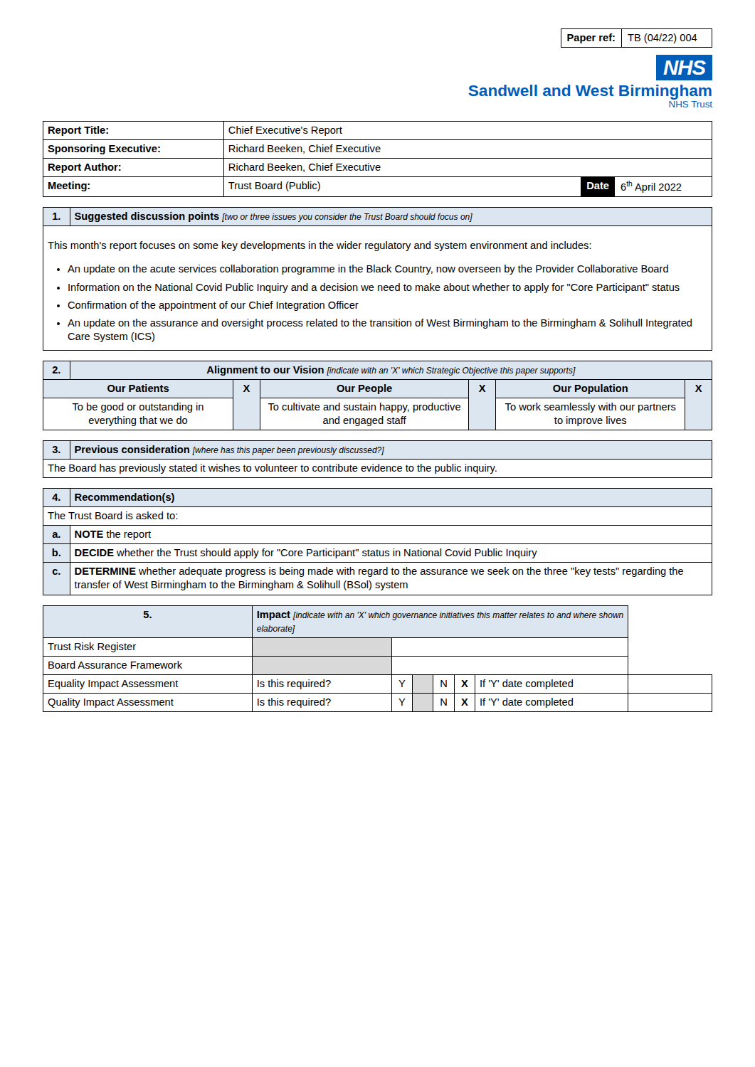Paper ref:
TB (04/22) 004
NHS Sandwell and West Birmingham NHS Trust
| Report Title: | Chief Executive's Report |
| Sponsoring Executive: | Richard Beeken, Chief Executive |
| Report Author: | Richard Beeken, Chief Executive |
| Meeting: | Trust Board (Public) Date 6 th April 2022 |
| 1. | Suggested discussion points [two or three issues you consider the Trust Board should focus on] |
| This month's report focuses on some key developments in the wider regulatory and system environment and includes: An update on the acute services collaboration programme in the Black Country, now overseen by the Provider Collaborative Board Information on the National Covid Public Inquiry and a decision we need to make about whether to apply for "Core Participant" status Confirmation of the appointment of our Chief Integration Officer An update on the assurance and oversight process related to the transition of West Birmingham to the Birmingham & Solihull Integrated Care System (ICS) |
| 2. | Alignment to our Vision [indicate with an 'X' which Strategic Objective this paper supports] |
| Our Patients | X | Our People | X | Our Population | X |
| To be good or outstanding in everything that we do | To cultivate and sustain happy, productive and engaged staff | To work seamlessly with our partners to improve lives |
| 3. | Previous consideration [where has this paper been previously discussed?] |
| The Board has previously stated it wishes to volunteer to contribute evidence to the public inquiry. |
| 4. | Recommendation(s) |
| The Trust Board is asked to: |
| a. | NOTE the report |
| b. | DECIDE whether the Trust should apply for "Core Participant" status in National Covid Public Inquiry |
| c. | DETERMINE whether adequate progress is being made with regard to the assurance we seek on the three "key tests" regarding the transfer of West Birmingham to the Birmingham & Solihull (BSol) system |
| 5. | Impact [indicate with an 'X' which governance initiatives this matter relates to and where shown elaborate] |
| Trust Risk Register | | |
| Board Assurance Framework | | |
| Equality Impact Assessment | Is this required? | Y | | N | X | If 'Y' date completed | |
| Quality Impact Assessment | Is this required? | Y | | N | X | If 'Y' date completed | |